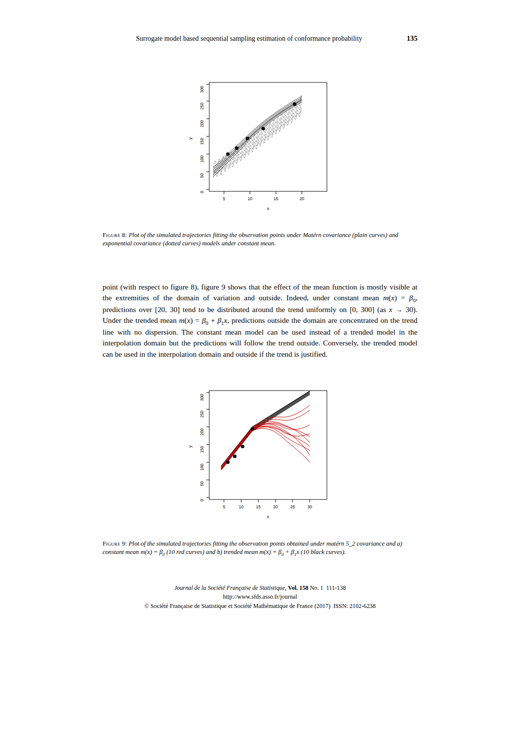Surrogate model based sequential sampling estimation of conformance probability
135
0 50 100 150 200 250 300 y 5 10 15 20 x
Figure 8: Plot of the simulated trajectories fitting the observation points under Matérn covariance (plain curves) and exponential covariance (dotted curves) models under constant mean.
point (with respect to figure 8), figure 9 shows that the effect of the mean function is mostly visible at the extremities of the domain of variation and outside. Indeed, under constant mean m(x) = β0, predictions over [20, 30] tend to be distributed around the trend uniformly on [0, 300] (as x → 30). Under the trended mean m(x) = β0 + β1x, predictions outside the domain are concentrated on the trend line with no dispersion. The constant mean model can be used instead of a trended model in the interpolation domain but the predictions will follow the trend outside. Conversely, the trended model can be used in the interpolation domain and outside if the trend is justified.
0 50 100 150 200 250 300 y 5 10 15 20 25 30 x
Figure 9: Plot of the simulated trajectories fitting the observation points obtained under matérn 5_2 covariance and a) constant mean m(x) = β0 (10 red curves) and b) trended mean m(x) = β0 + β1x (10 black curves).
Journal de la Société Française de Statistique, Vol. 158 No. 1 111-138
http://www.sfds.asso.fr/journal
© Société Française de Statistique et Société Mathématique de France (2017) ISSN: 2102-6238